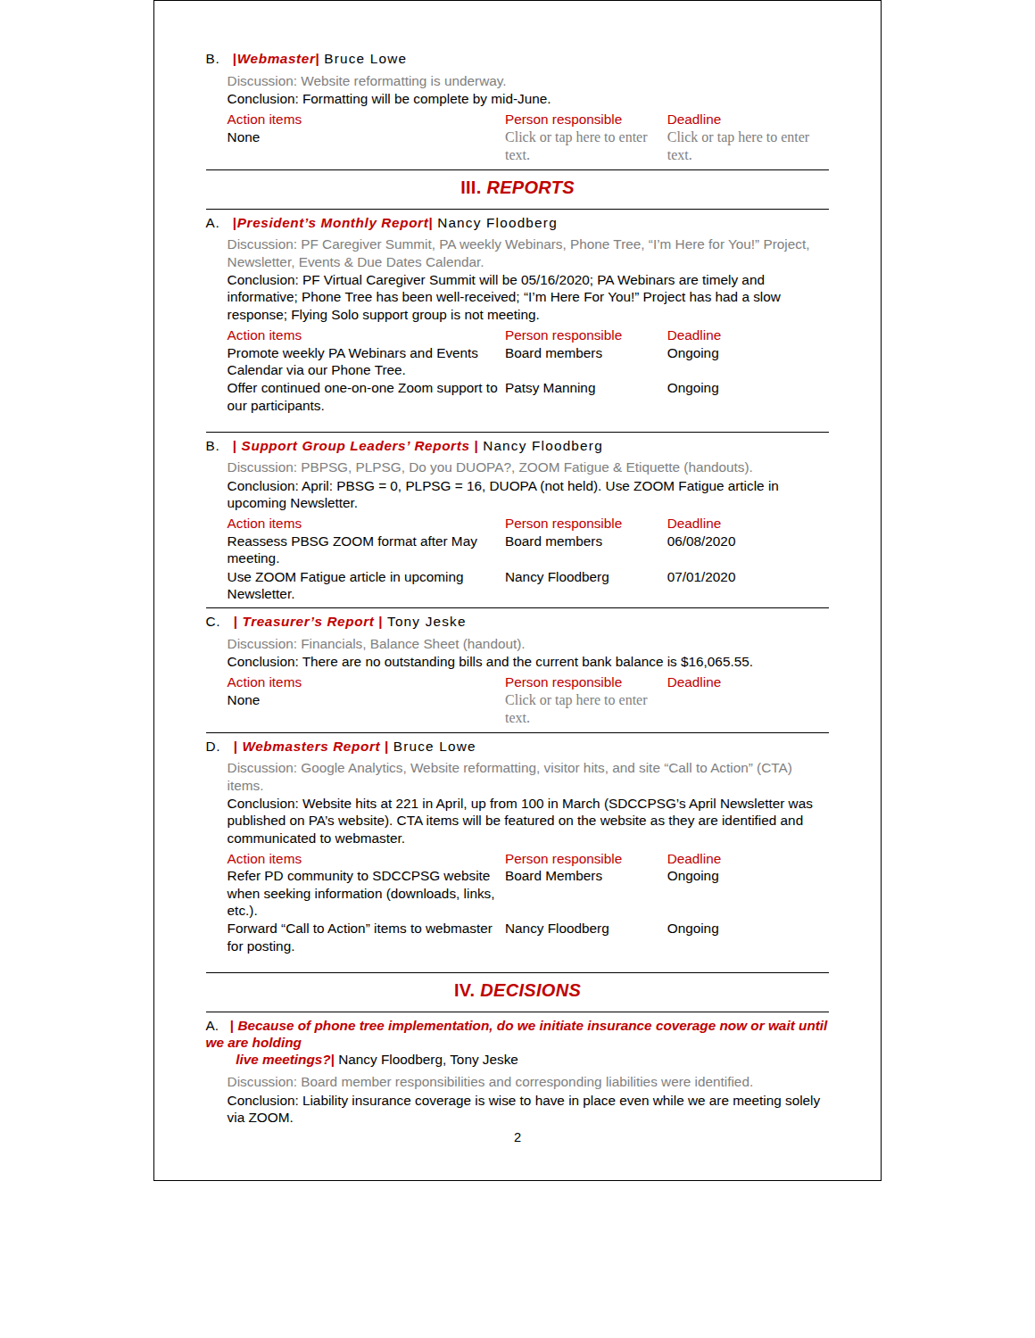B. |Webmaster| Bruce Lowe
Discussion: Website reformatting is underway.
Conclusion: Formatting will be complete by mid-June.
| Action items | Person responsible | Deadline |
| --- | --- | --- |
| None | Click or tap here to enter text. | Click or tap here to enter text. |
III. REPORTS
A. |President’s Monthly Report| Nancy Floodberg
Discussion: PF Caregiver Summit, PA weekly Webinars, Phone Tree, “I’m Here for You!” Project, Newsletter, Events & Due Dates Calendar.
Conclusion: PF Virtual Caregiver Summit will be 05/16/2020; PA Webinars are timely and informative; Phone Tree has been well-received; “I’m Here For You!” Project has had a slow response; Flying Solo support group is not meeting.
| Action items | Person responsible | Deadline |
| --- | --- | --- |
| Promote weekly PA Webinars and Events Calendar via our Phone Tree. | Board members | Ongoing |
| Offer continued one-on-one Zoom support to our participants. | Patsy Manning | Ongoing |
B. | Support Group Leaders’ Reports | Nancy Floodberg
Discussion: PBPSG, PLPSG, Do you DUOPA?, ZOOM Fatigue & Etiquette (handouts).
Conclusion: April: PBSG = 0, PLPSG = 16, DUOPA (not held). Use ZOOM Fatigue article in upcoming Newsletter.
| Action items | Person responsible | Deadline |
| --- | --- | --- |
| Reassess PBSG ZOOM format after May meeting. | Board members | 06/08/2020 |
| Use ZOOM Fatigue article in upcoming Newsletter. | Nancy Floodberg | 07/01/2020 |
C. | Treasurer’s Report | Tony Jeske
Discussion: Financials, Balance Sheet (handout).
Conclusion: There are no outstanding bills and the current bank balance is $16,065.55.
| Action items | Person responsible | Deadline |
| --- | --- | --- |
| None | Click or tap here to enter text. | |
D. | Webmasters Report | Bruce Lowe
Discussion: Google Analytics, Website reformatting, visitor hits, and site “Call to Action” (CTA) items.
Conclusion: Website hits at 221 in April, up from 100 in March (SDCCPSG’s April Newsletter was published on PA’s website). CTA items will be featured on the website as they are identified and communicated to webmaster.
| Action items | Person responsible | Deadline |
| --- | --- | --- |
| Refer PD community to SDCCPSG website when seeking information (downloads, links, etc.). | Board Members | Ongoing |
| Forward “Call to Action” items to webmaster for posting. | Nancy Floodberg | Ongoing |
IV. DECISIONS
A. | Because of phone tree implementation, do we initiate insurance coverage now or wait until we are holding live meetings?| Nancy Floodberg, Tony Jeske
Discussion: Board member responsibilities and corresponding liabilities were identified.
Conclusion: Liability insurance coverage is wise to have in place even while we are meeting solely via ZOOM.
2